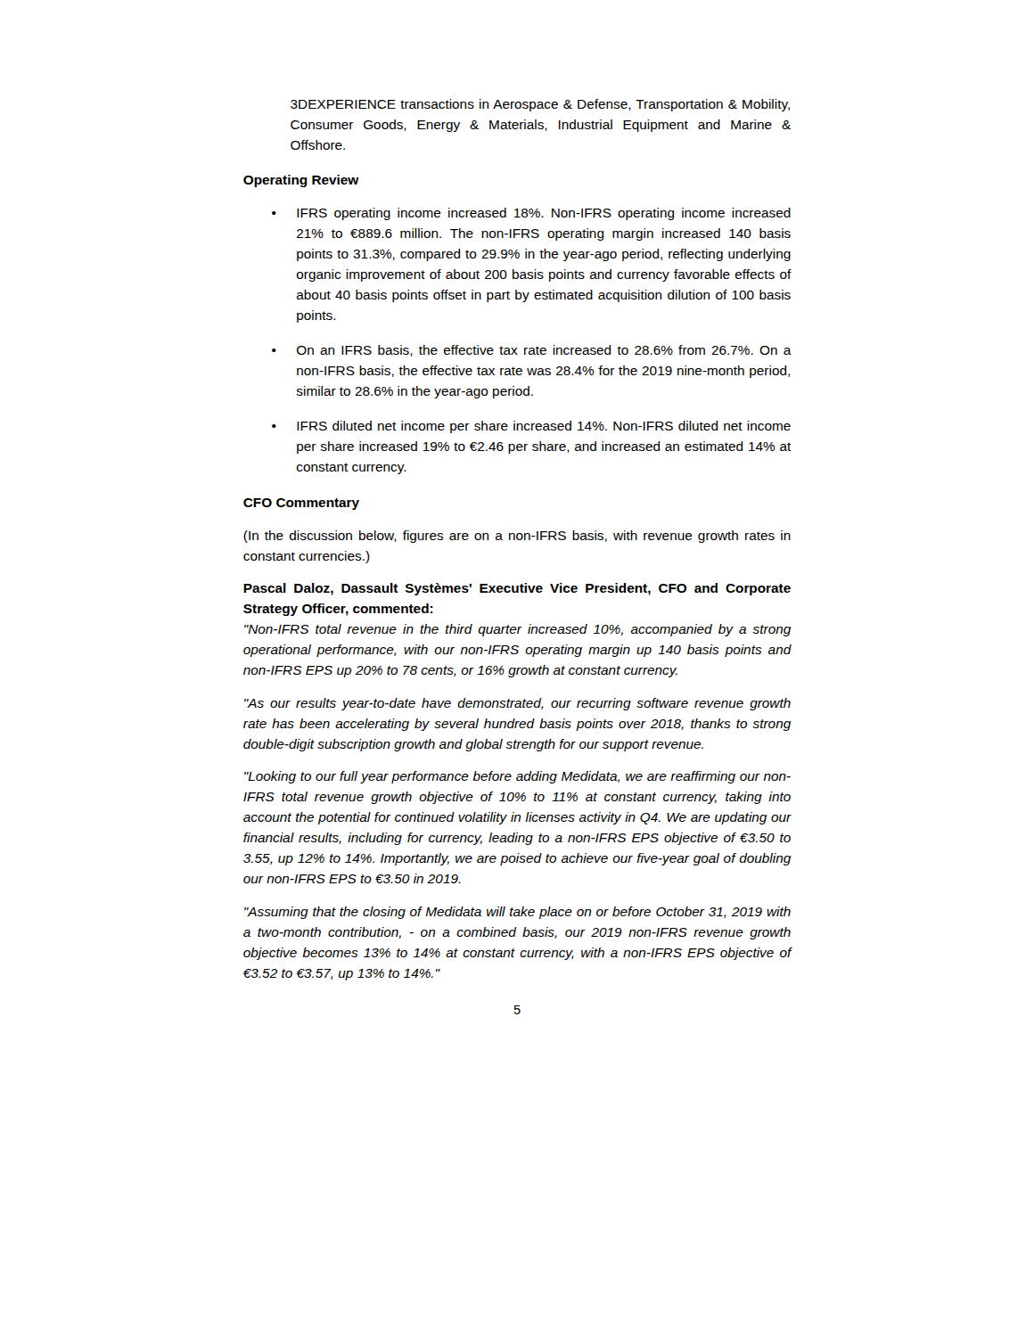3DEXPERIENCE transactions in Aerospace & Defense, Transportation & Mobility, Consumer Goods, Energy & Materials, Industrial Equipment and Marine & Offshore.
Operating Review
IFRS operating income increased 18%. Non-IFRS operating income increased 21% to €889.6 million. The non-IFRS operating margin increased 140 basis points to 31.3%, compared to 29.9% in the year-ago period, reflecting underlying organic improvement of about 200 basis points and currency favorable effects of about 40 basis points offset in part by estimated acquisition dilution of 100 basis points.
On an IFRS basis, the effective tax rate increased to 28.6% from 26.7%. On a non-IFRS basis, the effective tax rate was 28.4% for the 2019 nine-month period, similar to 28.6% in the year-ago period.
IFRS diluted net income per share increased 14%. Non-IFRS diluted net income per share increased 19% to €2.46 per share, and increased an estimated 14% at constant currency.
CFO Commentary
(In the discussion below, figures are on a non-IFRS basis, with revenue growth rates in constant currencies.)
Pascal Daloz, Dassault Systèmes' Executive Vice President, CFO and Corporate Strategy Officer, commented:
"Non-IFRS total revenue in the third quarter increased 10%, accompanied by a strong operational performance, with our non-IFRS operating margin up 140 basis points and non-IFRS EPS up 20% to 78 cents, or 16% growth at constant currency.
"As our results year-to-date have demonstrated, our recurring software revenue growth rate has been accelerating by several hundred basis points over 2018, thanks to strong double-digit subscription growth and global strength for our support revenue.
"Looking to our full year performance before adding Medidata, we are reaffirming our non-IFRS total revenue growth objective of 10% to 11% at constant currency, taking into account the potential for continued volatility in licenses activity in Q4. We are updating our financial results, including for currency, leading to a non-IFRS EPS objective of €3.50 to 3.55, up 12% to 14%. Importantly, we are poised to achieve our five-year goal of doubling our non-IFRS EPS to €3.50 in 2019.
"Assuming that the closing of Medidata will take place on or before October 31, 2019 with a two-month contribution, - on a combined basis, our 2019 non-IFRS revenue growth objective becomes 13% to 14% at constant currency, with a non-IFRS EPS objective of €3.52 to €3.57, up 13% to 14%."
5